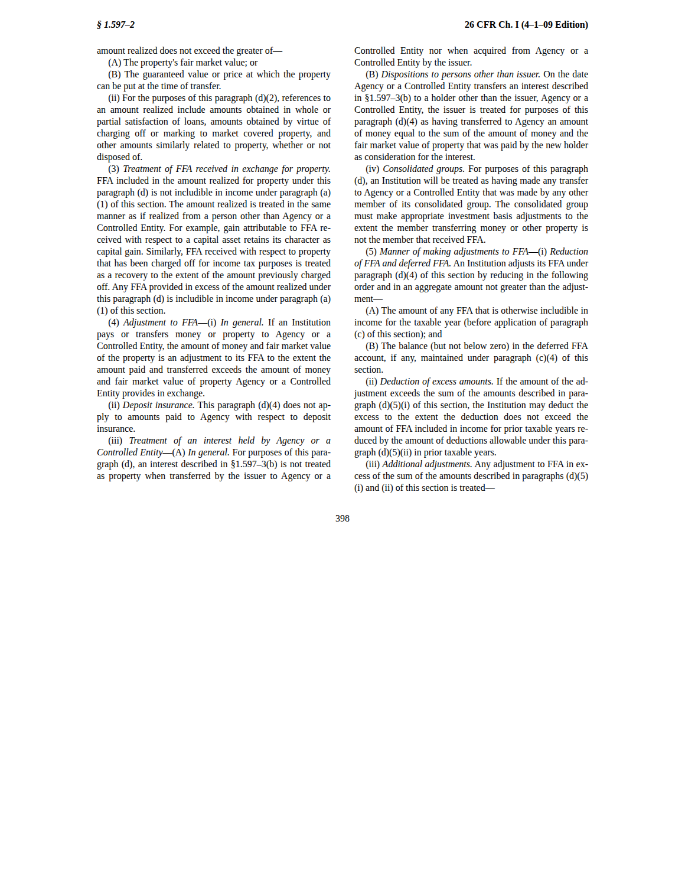§ 1.597–2 26 CFR Ch. I (4–1–09 Edition)
amount realized does not exceed the greater of—
(A) The property's fair market value; or
(B) The guaranteed value or price at which the property can be put at the time of transfer.
(ii) For the purposes of this paragraph (d)(2), references to an amount realized include amounts obtained in whole or partial satisfaction of loans, amounts obtained by virtue of charging off or marking to market covered property, and other amounts similarly related to property, whether or not disposed of.
(3) Treatment of FFA received in exchange for property. FFA included in the amount realized for property under this paragraph (d) is not includible in income under paragraph (a)(1) of this section. The amount realized is treated in the same manner as if realized from a person other than Agency or a Controlled Entity. For example, gain attributable to FFA received with respect to a capital asset retains its character as capital gain. Similarly, FFA received with respect to property that has been charged off for income tax purposes is treated as a recovery to the extent of the amount previously charged off. Any FFA provided in excess of the amount realized under this paragraph (d) is includible in income under paragraph (a)(1) of this section.
(4) Adjustment to FFA—(i) In general. If an Institution pays or transfers money or property to Agency or a Controlled Entity, the amount of money and fair market value of the property is an adjustment to its FFA to the extent the amount paid and transferred exceeds the amount of money and fair market value of property Agency or a Controlled Entity provides in exchange.
(ii) Deposit insurance. This paragraph (d)(4) does not apply to amounts paid to Agency with respect to deposit insurance.
(iii) Treatment of an interest held by Agency or a Controlled Entity—(A) In general. For purposes of this paragraph (d), an interest described in §1.597–3(b) is not treated as property when transferred by the issuer to Agency or a Controlled Entity nor when acquired from Agency or a Controlled Entity by the issuer.
(B) Dispositions to persons other than issuer. On the date Agency or a Controlled Entity transfers an interest described in §1.597–3(b) to a holder other than the issuer, Agency or a Controlled Entity, the issuer is treated for purposes of this paragraph (d)(4) as having transferred to Agency an amount of money equal to the sum of the amount of money and the fair market value of property that was paid by the new holder as consideration for the interest.
(iv) Consolidated groups. For purposes of this paragraph (d), an Institution will be treated as having made any transfer to Agency or a Controlled Entity that was made by any other member of its consolidated group. The consolidated group must make appropriate investment basis adjustments to the extent the member transferring money or other property is not the member that received FFA.
(5) Manner of making adjustments to FFA—(i) Reduction of FFA and deferred FFA. An Institution adjusts its FFA under paragraph (d)(4) of this section by reducing in the following order and in an aggregate amount not greater than the adjustment—
(A) The amount of any FFA that is otherwise includible in income for the taxable year (before application of paragraph (c) of this section); and
(B) The balance (but not below zero) in the deferred FFA account, if any, maintained under paragraph (c)(4) of this section.
(ii) Deduction of excess amounts. If the amount of the adjustment exceeds the sum of the amounts described in paragraph (d)(5)(i) of this section, the Institution may deduct the excess to the extent the deduction does not exceed the amount of FFA included in income for prior taxable years reduced by the amount of deductions allowable under this paragraph (d)(5)(ii) in prior taxable years.
(iii) Additional adjustments. Any adjustment to FFA in excess of the sum of the amounts described in paragraphs (d)(5)(i) and (ii) of this section is treated—
398